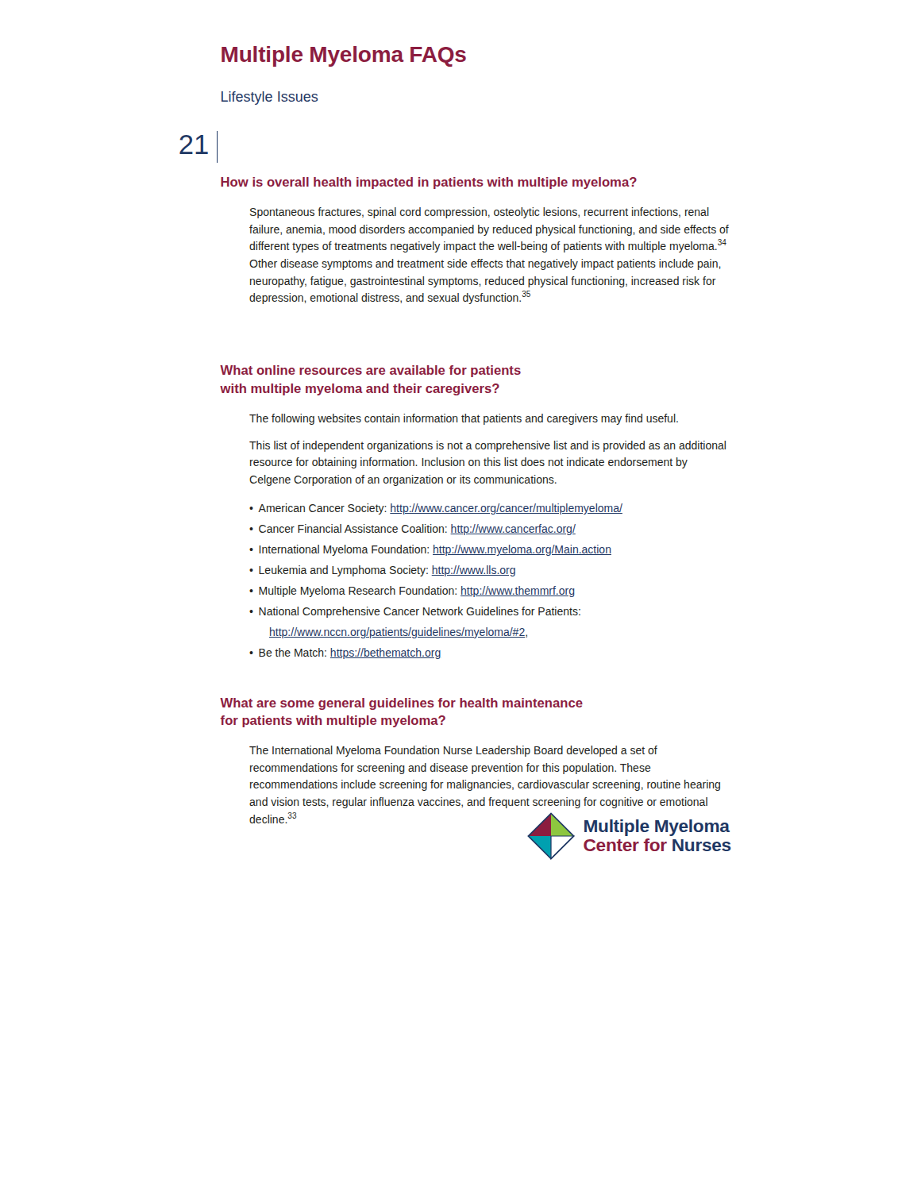21
Multiple Myeloma FAQs
Lifestyle Issues
How is overall health impacted in patients with multiple myeloma?
Spontaneous fractures, spinal cord compression, osteolytic lesions, recurrent infections, renal failure, anemia, mood disorders accompanied by reduced physical functioning, and side effects of different types of treatments negatively impact the well-being of patients with multiple myeloma.34 Other disease symptoms and treatment side effects that negatively impact patients include pain, neuropathy, fatigue, gastrointestinal symptoms, reduced physical functioning, increased risk for depression, emotional distress, and sexual dysfunction.35
What online resources are available for patients
with multiple myeloma and their caregivers?
The following websites contain information that patients and caregivers may find useful.
This list of independent organizations is not a comprehensive list and is provided as an additional resource for obtaining information. Inclusion on this list does not indicate endorsement by Celgene Corporation of an organization or its communications.
American Cancer Society: http://www.cancer.org/cancer/multiplemyeloma/
Cancer Financial Assistance Coalition: http://www.cancerfac.org/
International Myeloma Foundation: http://www.myeloma.org/Main.action
Leukemia and Lymphoma Society: http://www.lls.org
Multiple Myeloma Research Foundation: http://www.themmrf.org
National Comprehensive Cancer Network Guidelines for Patients:
http://www.nccn.org/patients/guidelines/myeloma/#2,
Be the Match: https://bethematch.org
What are some general guidelines for health maintenance
for patients with multiple myeloma?
The International Myeloma Foundation Nurse Leadership Board developed a set of recommendations for screening and disease prevention for this population. These recommendations include screening for malignancies, cardiovascular screening, routine hearing and vision tests, regular influenza vaccines, and frequent screening for cognitive or emotional decline.33
Multiple Myeloma
Center for Nurses